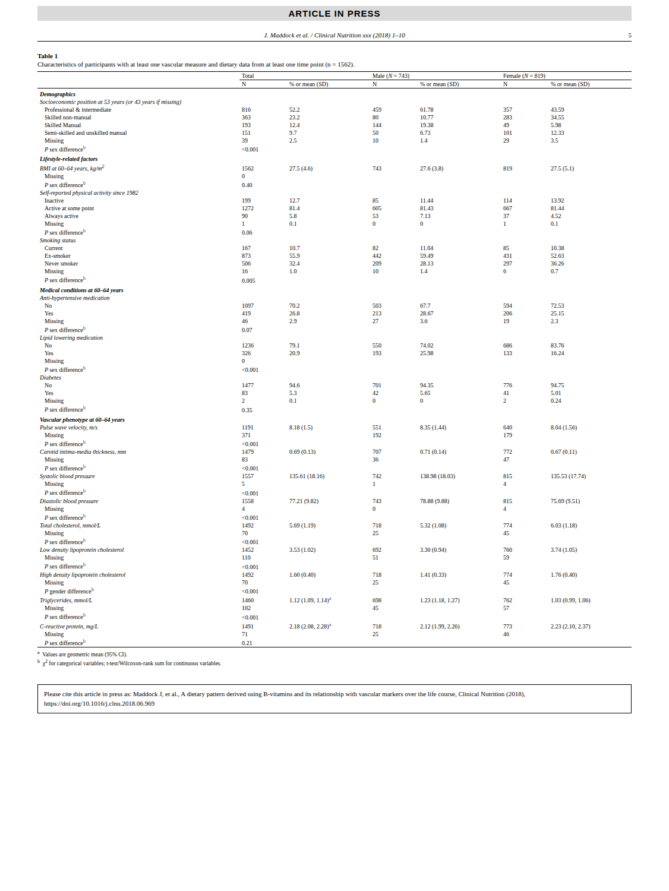ARTICLE IN PRESS
J. Maddock et al. / Clinical Nutrition xxx (2018) 1–10 5
Table 1
Characteristics of participants with at least one vascular measure and dietary data from at least one time point (n = 1562).
| | Total | Male ( N = 743) | Female ( N = 819) |
| --- | --- | --- | --- |
| | N | % or mean (SD) | N | % or mean (SD) | N | % or mean (SD) |
| Demographics |
| Socioeconomic position at 53 years (or 43 years if missing) |
| Professional & intermediate | 816 | 52.2 | 459 | 61.78 | 357 | 43.59 |
| Skilled non-manual | 363 | 23.2 | 80 | 10.77 | 283 | 34.55 |
| Skilled Manual | 193 | 12.4 | 144 | 19.38 | 49 | 5.98 |
| Semi-skilled and unskilled manual | 151 | 9.7 | 50 | 6.73 | 101 | 12.33 |
| Missing | 39 | 2.5 | 10 | 1.4 | 29 | 3.5 |
| P sex difference b | <0.001 | | | | | |
| Lifestyle-related factors |
| BMI at 60–64 years, kg/m 2 | 1562 | 27.5 (4.6) | 743 | 27.6 (3.8) | 819 | 27.5 (5.1) |
| Missing | 0 | | | | | |
| P sex difference b | 0.40 | | | | | |
| Self-reported physical activity since 1982 |
| Inactive | 199 | 12.7 | 85 | 11.44 | 114 | 13.92 |
| Active at some point | 1272 | 81.4 | 605 | 81.43 | 667 | 81.44 |
| Always active | 90 | 5.8 | 53 | 7.13 | 37 | 4.52 |
| Missing | 1 | 0.1 | 0 | 0 | 1 | 0.1 |
| P sex difference b | 0.06 | | | | | |
| Smoking status |
| Current | 167 | 10.7 | 82 | 11.04 | 85 | 10.38 |
| Ex-smoker | 873 | 55.9 | 442 | 59.49 | 431 | 52.63 |
| Never smoker | 506 | 32.4 | 209 | 28.13 | 297 | 36.26 |
| Missing | 16 | 1.0 | 10 | 1.4 | 6 | 0.7 |
| P sex difference b | 0.005 | | | | | |
| Medical conditions at 60–64 years |
| Anti-hypertensive medication |
| No | 1097 | 70.2 | 503 | 67.7 | 594 | 72.53 |
| Yes | 419 | 26.8 | 213 | 28.67 | 206 | 25.15 |
| Missing | 46 | 2.9 | 27 | 3.6 | 19 | 2.3 |
| P sex difference b | 0.07 | | | | | |
| Lipid lowering medication |
| No | 1236 | 79.1 | 550 | 74.02 | 686 | 83.76 |
| Yes | 326 | 20.9 | 193 | 25.98 | 133 | 16.24 |
| Missing | 0 | | | | | |
| P sex difference b | <0.001 | | | | | |
| Diabetes |
| No | 1477 | 94.6 | 701 | 94.35 | 776 | 94.75 |
| Yes | 83 | 5.3 | 42 | 5.65 | 41 | 5.01 |
| Missing | 2 | 0.1 | 0 | 0 | 2 | 0.24 |
| P sex difference b | 0.35 | | | | | |
| Vascular phenotype at 60–64 years |
| Pulse wave velocity, m/s | 1191 | 8.18 (1.5) | 551 | 8.35 (1.44) | 640 | 8.04 (1.56) |
| Missing | 371 | | 192 | | 179 | |
| P sex difference b | <0.001 | | | | | |
| Carotid intima-media thickness, mm | 1479 | 0.69 (0.13) | 707 | 0.71 (0.14) | 772 | 0.67 (0.11) |
| Missing | 83 | | 36 | | 47 | |
| P sex difference b | <0.001 | | | | | |
| Systolic blood pressure | 1557 | 135.61 (18.16) | 742 | 138.98 (18.03) | 815 | 135.53 (17.74) |
| Missing | 5 | | 1 | | 4 | |
| P sex difference b | <0.001 | | | | | |
| Diastolic blood pressure | 1558 | 77.21 (9.82) | 743 | 78.88 (9.88) | 815 | 75.69 (9.51) |
| Missing | 4 | | 0 | | 4 | |
| P sex difference b | <0.001 | | | | | |
| Total cholesterol, mmol/L | 1492 | 5.69 (1.19) | 718 | 5.32 (1.08) | 774 | 6.03 (1.18) |
| Missing | 70 | | 25 | | 45 | |
| P sex difference b | <0.001 | | | | | |
| Low density lipoprotein cholesterol | 1452 | 3.53 (1.02) | 692 | 3.30 (0.94) | 760 | 3.74 (1.05) |
| Missing | 110 | | 51 | | 59 | |
| P sex difference b | <0.001 | | | | | |
| High density lipoprotein cholesterol | 1492 | 1.60 (0.40) | 718 | 1.41 (0.33) | 774 | 1.76 (0.40) |
| Missing | 70 | | 25 | | 45 | |
| P gender difference b | <0.001 | | | | | |
| Triglycerides, mmol/L | 1460 | 1.12 (1.09, 1.14) a | 698 | 1.23 (1.18, 1.27) | 762 | 1.03 (0.99, 1.06) |
| Missing | 102 | | 45 | | 57 | |
| P sex difference b | <0.001 | | | | | |
| C-reactive protein, mg/L | 1491 | 2.18 (2.08, 2.28) a | 718 | 2.12 (1.99, 2.26) | 773 | 2.23 (2.10, 2.37) |
| Missing | 71 | | 25 | | 46 | |
| P sex difference b | 0.21 | | | | | |
a Values are geometric mean (95% CI).
b χ2 for categorical variables; t-test/Wilcoxon-rank sum for continuous variables.
Please cite this article in press as: Maddock J, et al., A dietary pattern derived using B-vitamins and its relationship with vascular markers over the life course, Clinical Nutrition (2018), https://doi.org/10.1016/j.clnu.2018.06.969